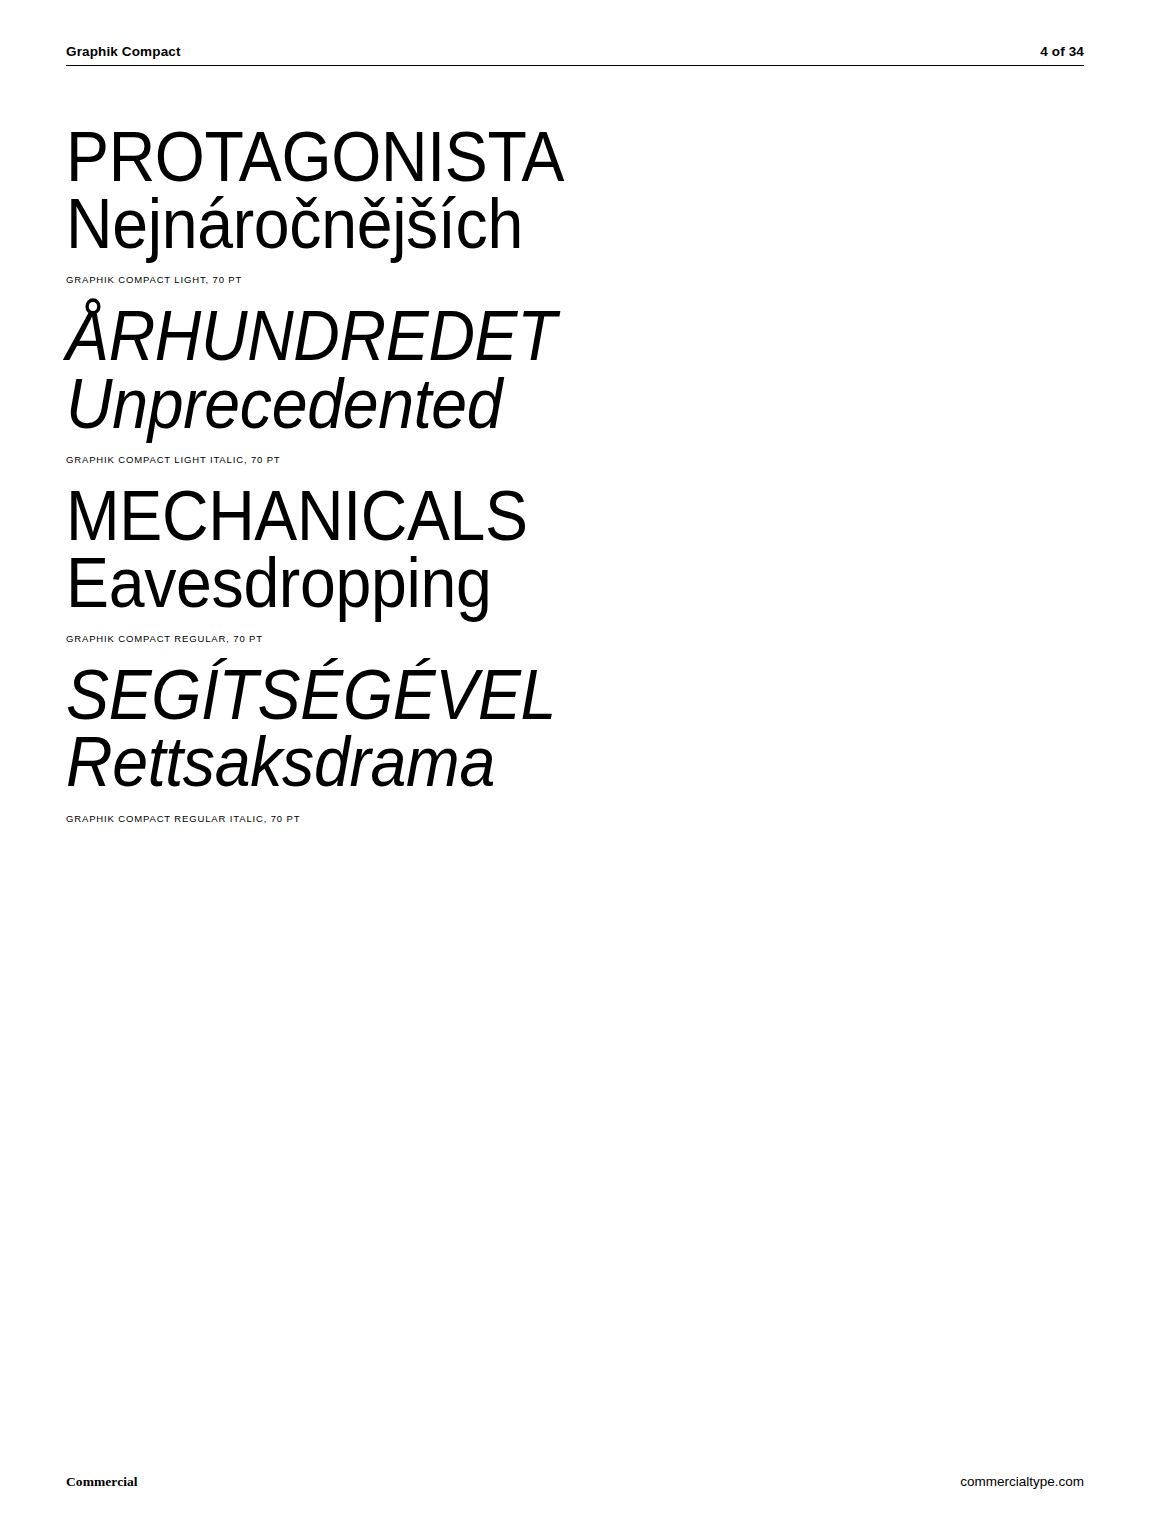Graphik Compact
4 of 34
PROTAGONISTA
Nejnáročnějších
Graphik Compact Light, 70 pt
ÅRHUNDREDET
Unprecedented
Graphik Compact Light Italic, 70 pt
MECHANICALS
Eavesdropping
Graphik Compact Regular, 70 pt
SEGÍTSÉGÉVEL
Rettsaksdrama
Graphik Compact Regular Italic, 70 pt
Commercial
commercialtype.com